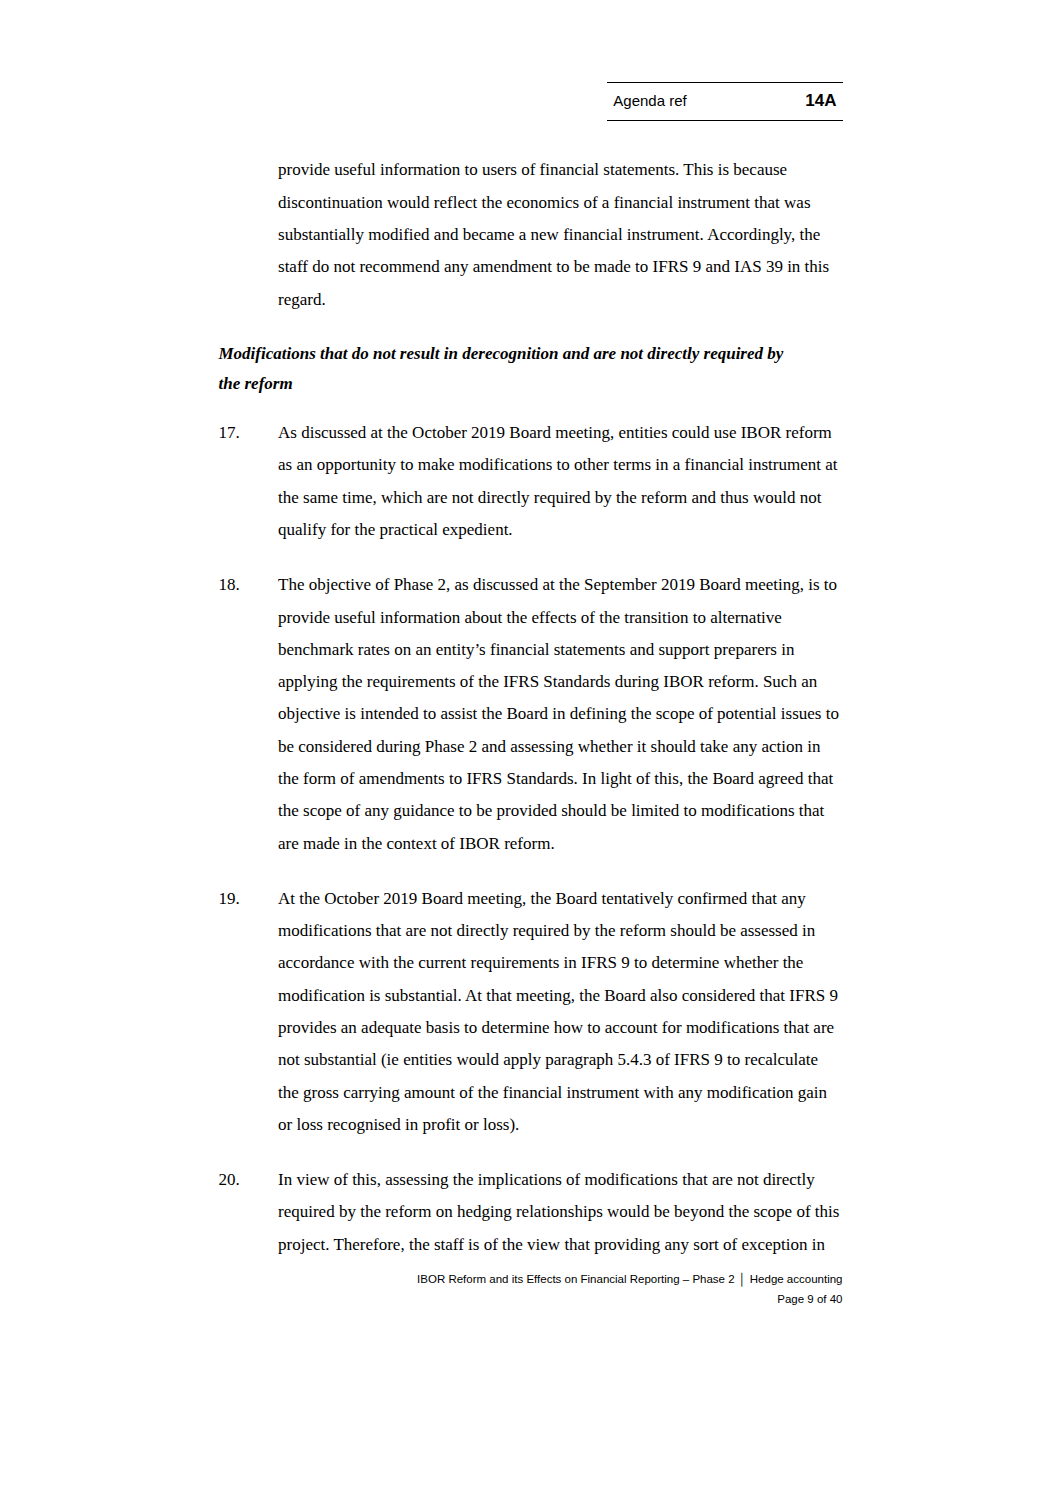Agenda ref 14A
provide useful information to users of financial statements. This is because discontinuation would reflect the economics of a financial instrument that was substantially modified and became a new financial instrument. Accordingly, the staff do not recommend any amendment to be made to IFRS 9 and IAS 39 in this regard.
Modifications that do not result in derecognition and are not directly required by the reform
17. As discussed at the October 2019 Board meeting, entities could use IBOR reform as an opportunity to make modifications to other terms in a financial instrument at the same time, which are not directly required by the reform and thus would not qualify for the practical expedient.
18. The objective of Phase 2, as discussed at the September 2019 Board meeting, is to provide useful information about the effects of the transition to alternative benchmark rates on an entity’s financial statements and support preparers in applying the requirements of the IFRS Standards during IBOR reform. Such an objective is intended to assist the Board in defining the scope of potential issues to be considered during Phase 2 and assessing whether it should take any action in the form of amendments to IFRS Standards. In light of this, the Board agreed that the scope of any guidance to be provided should be limited to modifications that are made in the context of IBOR reform.
19. At the October 2019 Board meeting, the Board tentatively confirmed that any modifications that are not directly required by the reform should be assessed in accordance with the current requirements in IFRS 9 to determine whether the modification is substantial. At that meeting, the Board also considered that IFRS 9 provides an adequate basis to determine how to account for modifications that are not substantial (ie entities would apply paragraph 5.4.3 of IFRS 9 to recalculate the gross carrying amount of the financial instrument with any modification gain or loss recognised in profit or loss).
20. In view of this, assessing the implications of modifications that are not directly required by the reform on hedging relationships would be beyond the scope of this project. Therefore, the staff is of the view that providing any sort of exception in
IBOR Reform and its Effects on Financial Reporting – Phase 2│Hedge accounting
Page 9 of 40